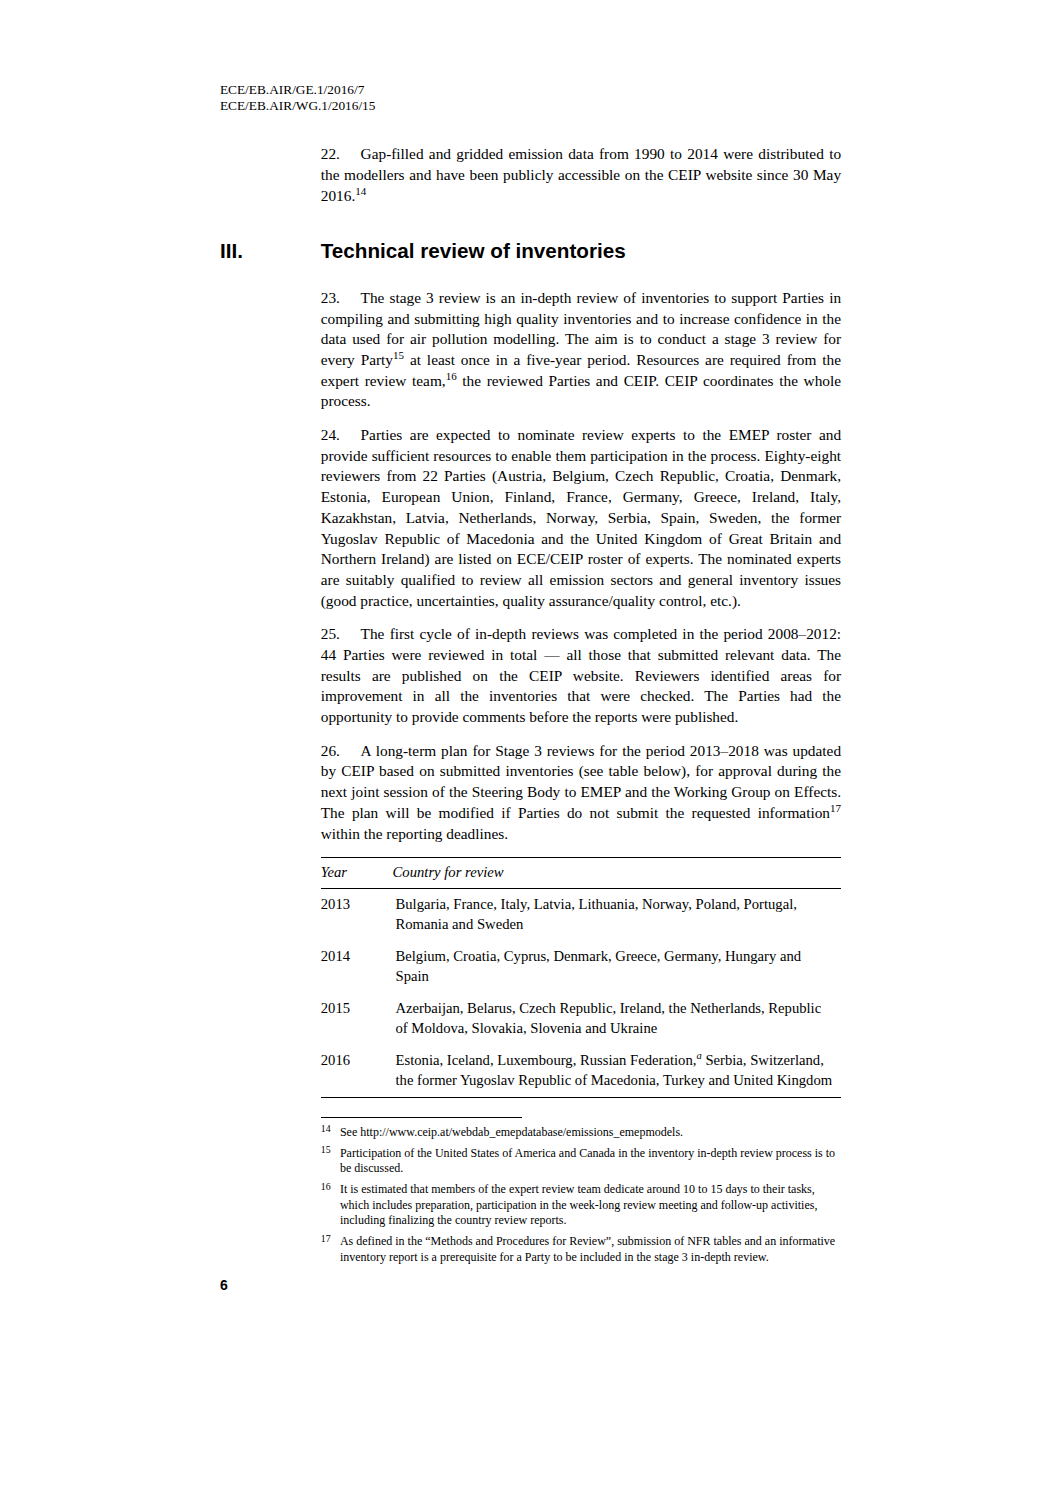ECE/EB.AIR/GE.1/2016/7
ECE/EB.AIR/WG.1/2016/15
22. Gap-filled and gridded emission data from 1990 to 2014 were distributed to the modellers and have been publicly accessible on the CEIP website since 30 May 2016.14
III. Technical review of inventories
23. The stage 3 review is an in-depth review of inventories to support Parties in compiling and submitting high quality inventories and to increase confidence in the data used for air pollution modelling. The aim is to conduct a stage 3 review for every Party15 at least once in a five-year period. Resources are required from the expert review team,16 the reviewed Parties and CEIP. CEIP coordinates the whole process.
24. Parties are expected to nominate review experts to the EMEP roster and provide sufficient resources to enable them participation in the process. Eighty-eight reviewers from 22 Parties (Austria, Belgium, Czech Republic, Croatia, Denmark, Estonia, European Union, Finland, France, Germany, Greece, Ireland, Italy, Kazakhstan, Latvia, Netherlands, Norway, Serbia, Spain, Sweden, the former Yugoslav Republic of Macedonia and the United Kingdom of Great Britain and Northern Ireland) are listed on ECE/CEIP roster of experts. The nominated experts are suitably qualified to review all emission sectors and general inventory issues (good practice, uncertainties, quality assurance/quality control, etc.).
25. The first cycle of in-depth reviews was completed in the period 2008–2012: 44 Parties were reviewed in total — all those that submitted relevant data. The results are published on the CEIP website. Reviewers identified areas for improvement in all the inventories that were checked. The Parties had the opportunity to provide comments before the reports were published.
26. A long-term plan for Stage 3 reviews for the period 2013–2018 was updated by CEIP based on submitted inventories (see table below), for approval during the next joint session of the Steering Body to EMEP and the Working Group on Effects. The plan will be modified if Parties do not submit the requested information17 within the reporting deadlines.
| Year | Country for review |
| --- | --- |
| 2013 | Bulgaria, France, Italy, Latvia, Lithuania, Norway, Poland, Portugal, Romania and Sweden |
| 2014 | Belgium, Croatia, Cyprus, Denmark, Greece, Germany, Hungary and Spain |
| 2015 | Azerbaijan, Belarus, Czech Republic, Ireland, the Netherlands, Republic of Moldova, Slovakia, Slovenia and Ukraine |
| 2016 | Estonia, Iceland, Luxembourg, Russian Federation, a Serbia, Switzerland, the former Yugoslav Republic of Macedonia, Turkey and United Kingdom |
14 See http://www.ceip.at/webdab_emepdatabase/emissions_emepmodels.
15 Participation of the United States of America and Canada in the inventory in-depth review process is to be discussed.
16 It is estimated that members of the expert review team dedicate around 10 to 15 days to their tasks, which includes preparation, participation in the week-long review meeting and follow-up activities, including finalizing the country review reports.
17 As defined in the “Methods and Procedures for Review”, submission of NFR tables and an informative inventory report is a prerequisite for a Party to be included in the stage 3 in-depth review.
6